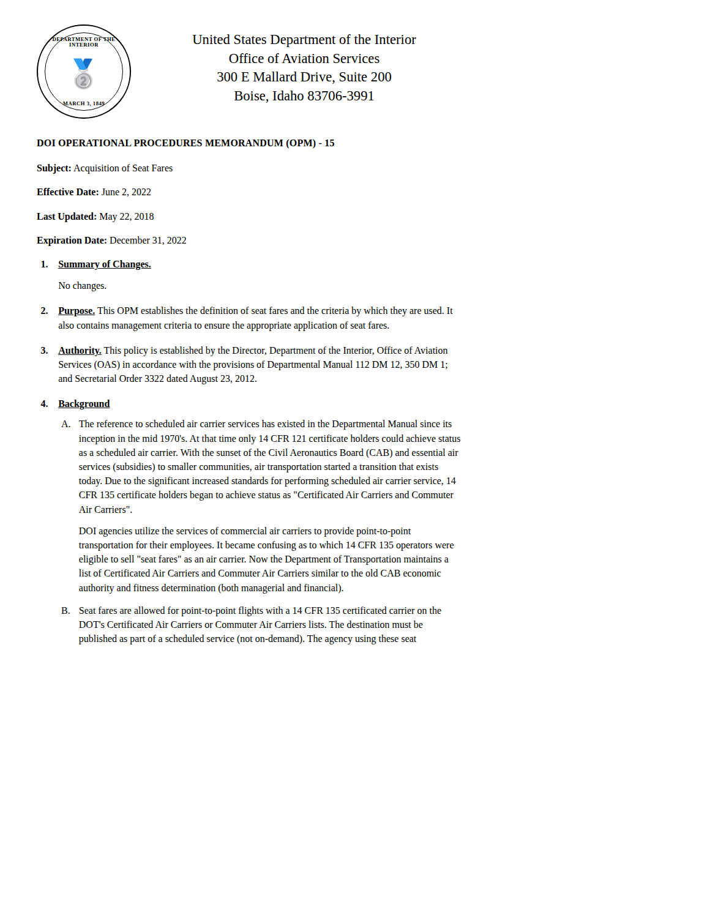DEPARTMENT OF THE INTERIOR
🥈
MARCH 3, 1849
United States Department of the Interior
Office of Aviation Services
300 E Mallard Drive, Suite 200
Boise, Idaho 83706-3991
DOI OPERATIONAL PROCEDURES MEMORANDUM (OPM) - 15
Subject: Acquisition of Seat Fares
Effective Date: June 2, 2022
Last Updated: May 22, 2018
Expiration Date: December 31, 2022
Summary of Changes.
No changes.
Purpose. This OPM establishes the definition of seat fares and the criteria by which they are used. It also contains management criteria to ensure the appropriate application of seat fares.
Authority. This policy is established by the Director, Department of the Interior, Office of Aviation Services (OAS) in accordance with the provisions of Departmental Manual 112 DM 12, 350 DM 1; and Secretarial Order 3322 dated August 23, 2012.
Background
The reference to scheduled air carrier services has existed in the Departmental Manual since its inception in the mid 1970's. At that time only 14 CFR 121 certificate holders could achieve status as a scheduled air carrier. With the sunset of the Civil Aeronautics Board (CAB) and essential air services (subsidies) to smaller communities, air transportation started a transition that exists today. Due to the significant increased standards for performing scheduled air carrier service, 14 CFR 135 certificate holders began to achieve status as "Certificated Air Carriers and Commuter Air Carriers".
DOI agencies utilize the services of commercial air carriers to provide point-to-point transportation for their employees. It became confusing as to which 14 CFR 135 operators were eligible to sell "seat fares" as an air carrier. Now the Department of Transportation maintains a list of Certificated Air Carriers and Commuter Air Carriers similar to the old CAB economic authority and fitness determination (both managerial and financial).
Seat fares are allowed for point-to-point flights with a 14 CFR 135 certificated carrier on the DOT's Certificated Air Carriers or Commuter Air Carriers lists. The destination must be published as part of a scheduled service (not on-demand). The agency using these seat